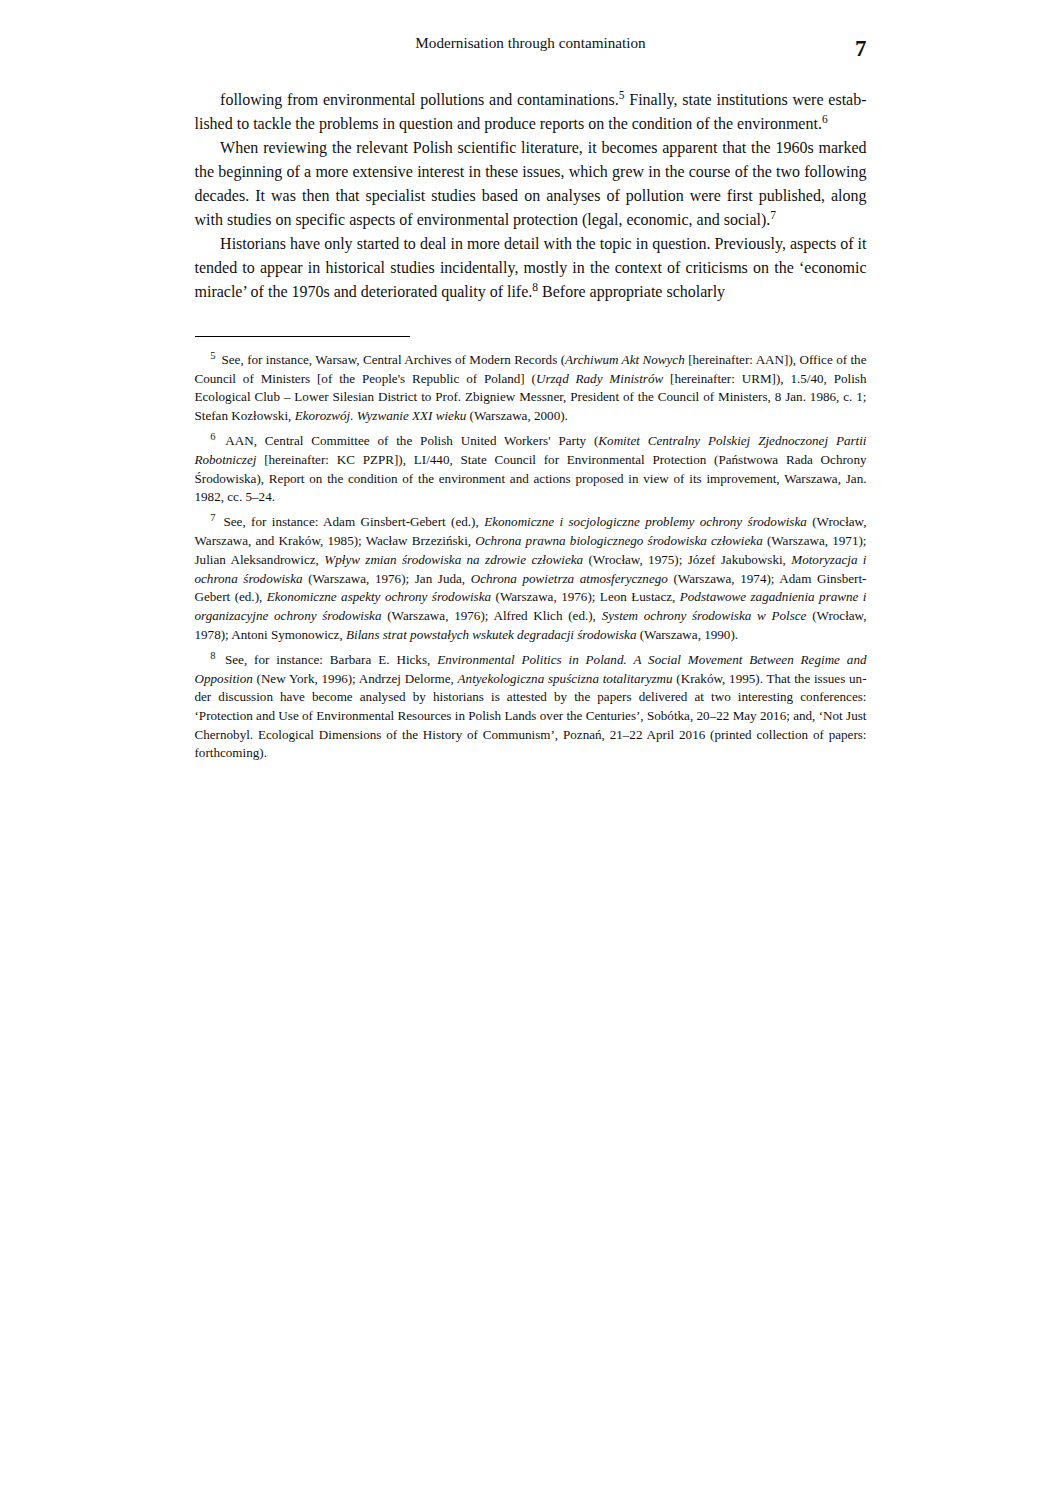Modernisation through contamination 7
following from environmental pollutions and contaminations.5 Finally, state institutions were established to tackle the problems in question and produce reports on the condition of the environment.6
When reviewing the relevant Polish scientific literature, it becomes apparent that the 1960s marked the beginning of a more extensive interest in these issues, which grew in the course of the two following decades. It was then that specialist studies based on analyses of pollution were first published, along with studies on specific aspects of environmental protection (legal, economic, and social).7
Historians have only started to deal in more detail with the topic in question. Previously, aspects of it tended to appear in historical studies incidentally, mostly in the context of criticisms on the ‘economic miracle’ of the 1970s and deteriorated quality of life.8 Before appropriate scholarly
5 See, for instance, Warsaw, Central Archives of Modern Records (Archiwum Akt Nowych [hereinafter: AAN]), Office of the Council of Ministers [of the People's Republic of Poland] (Urząd Rady Ministrów [hereinafter: URM]), 1.5/40, Polish Ecological Club – Lower Silesian District to Prof. Zbigniew Messner, President of the Council of Ministers, 8 Jan. 1986, c. 1; Stefan Kozłowski, Ekorozwój. Wyzwanie XXI wieku (Warszawa, 2000).
6 AAN, Central Committee of the Polish United Workers' Party (Komitet Centralny Polskiej Zjednoczonej Partii Robotniczej [hereinafter: KC PZPR]), LI/440, State Council for Environmental Protection (Państwowa Rada Ochrony Środowiska), Report on the condition of the environment and actions proposed in view of its improvement, Warszawa, Jan. 1982, cc. 5–24.
7 See, for instance: Adam Ginsbert-Gebert (ed.), Ekonomiczne i socjologiczne problemy ochrony środowiska (Wrocław, Warszawa, and Kraków, 1985); Wacław Brzeziński, Ochrona prawna biologicznego środowiska człowieka (Warszawa, 1971); Julian Aleksandrowicz, Wpływ zmian środowiska na zdrowie człowieka (Wrocław, 1975); Józef Jakubowski, Motoryzacja i ochrona środowiska (Warszawa, 1976); Jan Juda, Ochrona powietrza atmosferycznego (Warszawa, 1974); Adam Ginsbert-Gebert (ed.), Ekonomiczne aspekty ochrony środowiska (Warszawa, 1976); Leon Łustacz, Podstawowe zagadnienia prawne i organizacyjne ochrony środowiska (Warszawa, 1976); Alfred Klich (ed.), System ochrony środowiska w Polsce (Wrocław, 1978); Antoni Symonowicz, Bilans strat powstałych wskutek degradacji środowiska (Warszawa, 1990).
8 See, for instance: Barbara E. Hicks, Environmental Politics in Poland. A Social Movement Between Regime and Opposition (New York, 1996); Andrzej Delorme, Antyekologiczna spuścizna totalitaryzmu (Kraków, 1995). That the issues under discussion have become analysed by historians is attested by the papers delivered at two interesting conferences: ‘Protection and Use of Environmental Resources in Polish Lands over the Centuries’, Sobótka, 20–22 May 2016; and, ‘Not Just Chernobyl. Ecological Dimensions of the History of Communism’, Poznań, 21–22 April 2016 (printed collection of papers: forthcoming).